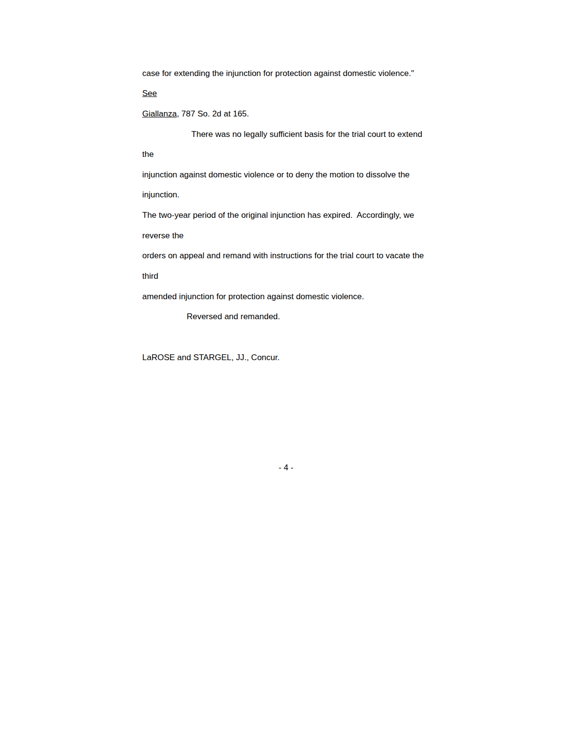case for extending the injunction for protection against domestic violence." See
Giallanza, 787 So. 2d at 165.
There was no legally sufficient basis for the trial court to extend the
injunction against domestic violence or to deny the motion to dissolve the injunction.
The two-year period of the original injunction has expired. Accordingly, we reverse the
orders on appeal and remand with instructions for the trial court to vacate the third
amended injunction for protection against domestic violence.
Reversed and remanded.
LaROSE and STARGEL, JJ., Concur.
- 4 -